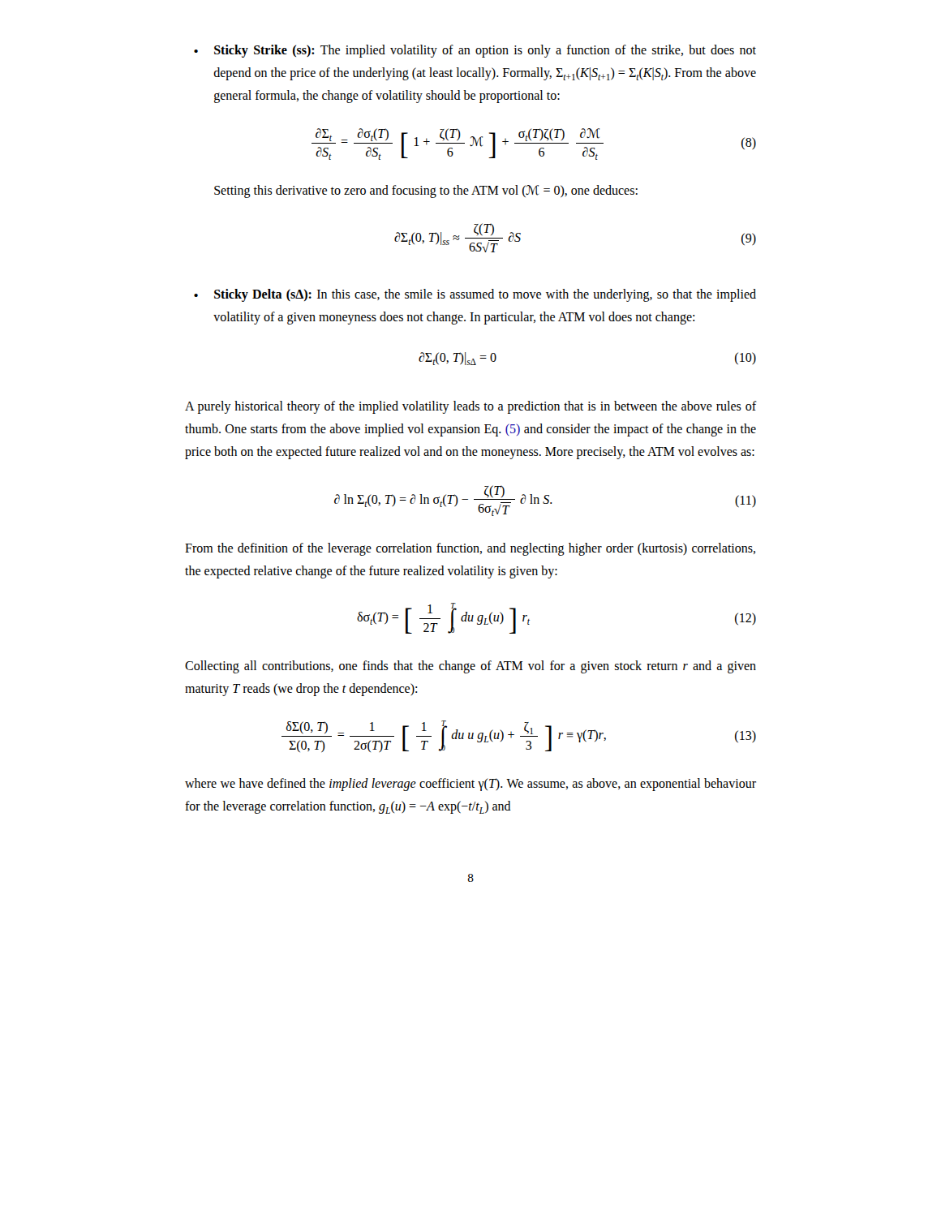Sticky Strike (ss): The implied volatility of an option is only a function of the strike, but does not depend on the price of the underlying (at least locally). Formally, Σt+1(K|St+1) = Σt(K|St). From the above general formula, the change of volatility should be proportional to:
∂Σt∂St = ∂σt(T)∂St [ 1 + ζ(T) 6 ℳ ] + σt(T)ζ(T) 6 ∂ℳ∂St
(8)
Setting this derivative to zero and focusing to the ATM vol (ℳ = 0), one deduces:
∂Σt(0, T)|ss ≈ ζ(T) 6S√T ∂S
(9)
Sticky Delta (sΔ): In this case, the smile is assumed to move with the underlying, so that the implied volatility of a given moneyness does not change. In particular, the ATM vol does not change:
∂Σt(0, T)|s Δ = 0
(10)
A purely historical theory of the implied volatility leads to a prediction that is in between the above rules of thumb. One starts from the above implied vol expansion Eq. (5) and consider the impact of the change in the price both on the expected future realized vol and on the moneyness. More precisely, the ATM vol evolves as:
∂ ln Σt(0, T) = ∂ ln σt(T) − ζ(T) 6σt√T ∂ ln S.
(11)
From the definition of the leverage correlation function, and neglecting higher order (kurtosis) correlations, the expected relative change of the future realized volatility is given by:
δσt(T) = [ 12T ∫T 0 du gL(u) ] rt
(12)
Collecting all contributions, one finds that the change of ATM vol for a given stock return r and a given maturity T reads (we drop the t dependence):
δΣ(0, T) Σ(0, T) = 12σ(T)T [ 1 T ∫T 0 du u gL(u) + ζ13 ] r ≡ γ(T)r,
(13)
where we have defined the implied leverage coefficient γ(T). We assume, as above, an exponential behaviour for the leverage correlation function, gL(u) = −A exp(−t/tL) and
8